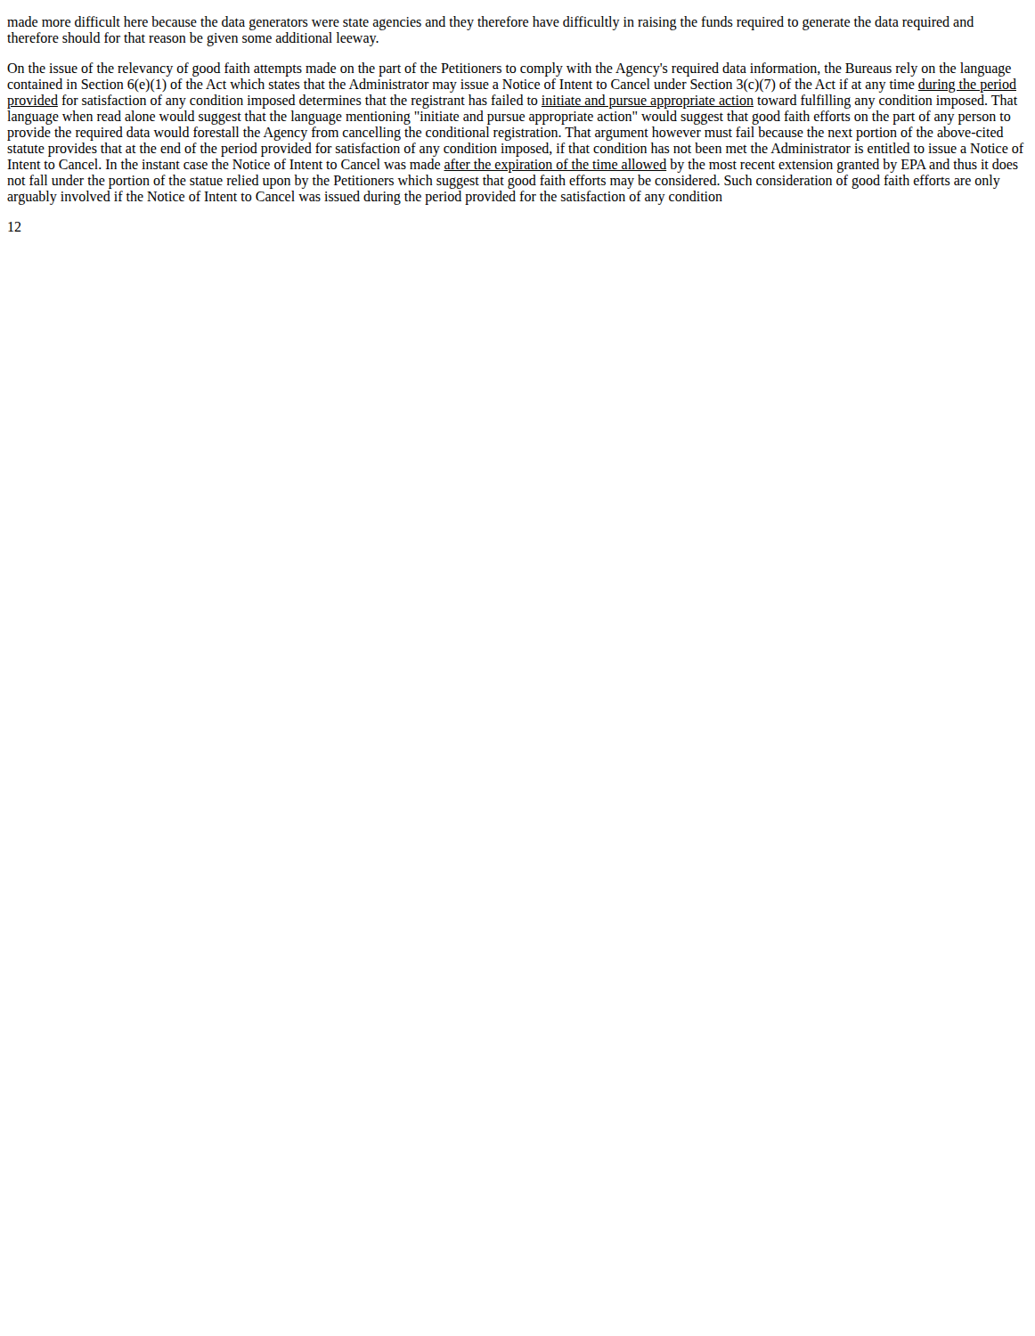made more difficult here because the data generators were state agencies and they therefore have difficultly in raising the funds required to generate the data required and therefore should for that reason be given some additional leeway.
On the issue of the relevancy of good faith attempts made on the part of the Petitioners to comply with the Agency's required data information, the Bureaus rely on the language contained in Section 6(e)(1) of the Act which states that the Administrator may issue a Notice of Intent to Cancel under Section 3(c)(7) of the Act if at any time during the period provided for satisfaction of any condition imposed determines that the registrant has failed to initiate and pursue appropriate action toward fulfilling any condition imposed. That language when read alone would suggest that the language mentioning "initiate and pursue appropriate action" would suggest that good faith efforts on the part of any person to provide the required data would forestall the Agency from cancelling the conditional registration. That argument however must fail because the next portion of the above-cited statute provides that at the end of the period provided for satisfaction of any condition imposed, if that condition has not been met the Administrator is entitled to issue a Notice of Intent to Cancel. In the instant case the Notice of Intent to Cancel was made after the expiration of the time allowed by the most recent extension granted by EPA and thus it does not fall under the portion of the statue relied upon by the Petitioners which suggest that good faith efforts may be considered. Such consideration of good faith efforts are only arguably involved if the Notice of Intent to Cancel was issued during the period provided for the satisfaction of any condition
12